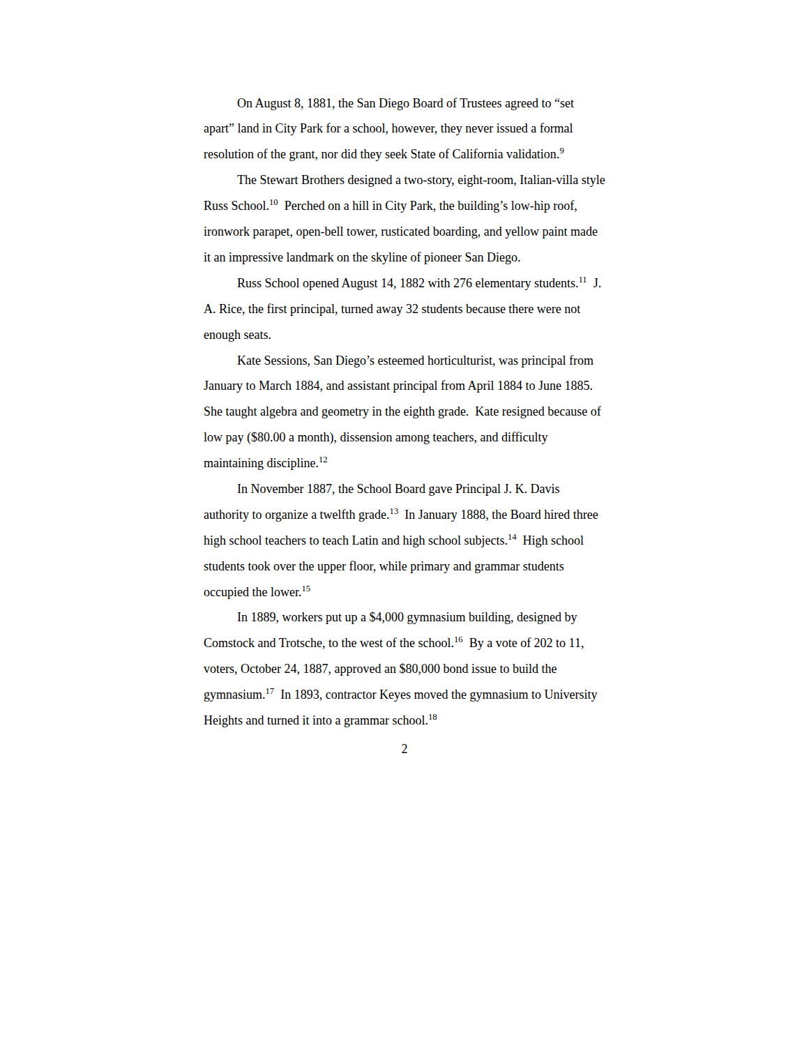On August 8, 1881, the San Diego Board of Trustees agreed to “set apart” land in City Park for a school, however, they never issued a formal resolution of the grant, nor did they seek State of California validation.9
The Stewart Brothers designed a two-story, eight-room, Italian-villa style Russ School.10 Perched on a hill in City Park, the building’s low-hip roof, ironwork parapet, open-bell tower, rusticated boarding, and yellow paint made it an impressive landmark on the skyline of pioneer San Diego.
Russ School opened August 14, 1882 with 276 elementary students.11 J. A. Rice, the first principal, turned away 32 students because there were not enough seats.
Kate Sessions, San Diego’s esteemed horticulturist, was principal from January to March 1884, and assistant principal from April 1884 to June 1885. She taught algebra and geometry in the eighth grade. Kate resigned because of low pay ($80.00 a month), dissension among teachers, and difficulty maintaining discipline.12
In November 1887, the School Board gave Principal J. K. Davis authority to organize a twelfth grade.13 In January 1888, the Board hired three high school teachers to teach Latin and high school subjects.14 High school students took over the upper floor, while primary and grammar students occupied the lower.15
In 1889, workers put up a $4,000 gymnasium building, designed by Comstock and Trotsche, to the west of the school.16 By a vote of 202 to 11, voters, October 24, 1887, approved an $80,000 bond issue to build the gymnasium.17 In 1893, contractor Keyes moved the gymnasium to University Heights and turned it into a grammar school.18
2